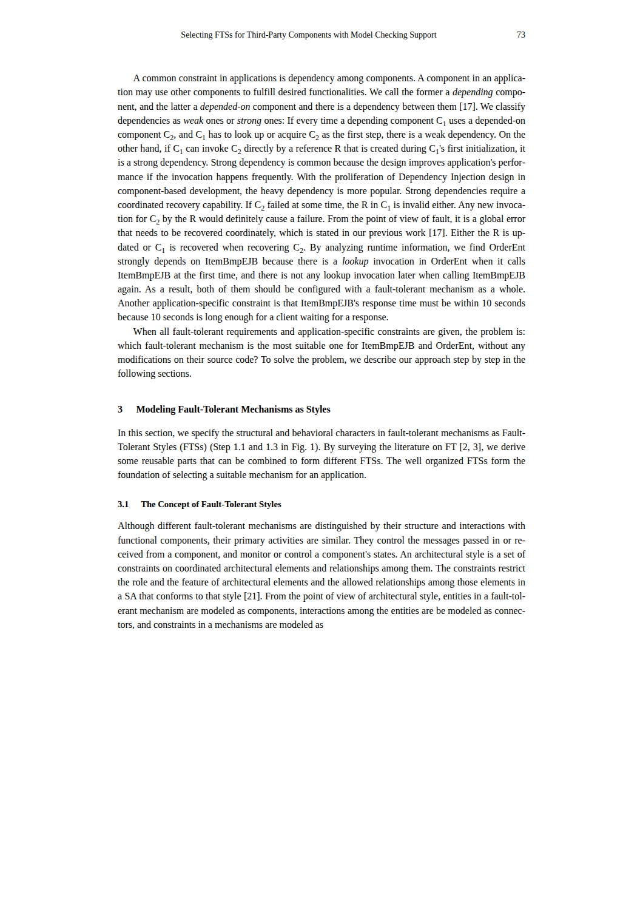Selecting FTSs for Third-Party Components with Model Checking Support 73
A common constraint in applications is dependency among components. A component in an application may use other components to fulfill desired functionalities. We call the former a depending component, and the latter a depended-on component and there is a dependency between them [17]. We classify dependencies as weak ones or strong ones: If every time a depending component C1 uses a depended-on component C2, and C1 has to look up or acquire C2 as the first step, there is a weak dependency. On the other hand, if C1 can invoke C2 directly by a reference R that is created during C1's first initialization, it is a strong dependency. Strong dependency is common because the design improves application's performance if the invocation happens frequently. With the proliferation of Dependency Injection design in component-based development, the heavy dependency is more popular. Strong dependencies require a coordinated recovery capability. If C2 failed at some time, the R in C1 is invalid either. Any new invocation for C2 by the R would definitely cause a failure. From the point of view of fault, it is a global error that needs to be recovered coordinately, which is stated in our previous work [17]. Either the R is updated or C1 is recovered when recovering C2. By analyzing runtime information, we find OrderEnt strongly depends on ItemBmpEJB because there is a lookup invocation in OrderEnt when it calls ItemBmpEJB at the first time, and there is not any lookup invocation later when calling ItemBmpEJB again. As a result, both of them should be configured with a fault-tolerant mechanism as a whole. Another application-specific constraint is that ItemBmpEJB's response time must be within 10 seconds because 10 seconds is long enough for a client waiting for a response.
When all fault-tolerant requirements and application-specific constraints are given, the problem is: which fault-tolerant mechanism is the most suitable one for ItemBmpEJB and OrderEnt, without any modifications on their source code? To solve the problem, we describe our approach step by step in the following sections.
3 Modeling Fault-Tolerant Mechanisms as Styles
In this section, we specify the structural and behavioral characters in fault-tolerant mechanisms as Fault-Tolerant Styles (FTSs) (Step 1.1 and 1.3 in Fig. 1). By surveying the literature on FT [2, 3], we derive some reusable parts that can be combined to form different FTSs. The well organized FTSs form the foundation of selecting a suitable mechanism for an application.
3.1 The Concept of Fault-Tolerant Styles
Although different fault-tolerant mechanisms are distinguished by their structure and interactions with functional components, their primary activities are similar. They control the messages passed in or received from a component, and monitor or control a component's states. An architectural style is a set of constraints on coordinated architectural elements and relationships among them. The constraints restrict the role and the feature of architectural elements and the allowed relationships among those elements in a SA that conforms to that style [21]. From the point of view of architectural style, entities in a fault-tolerant mechanism are modeled as components, interactions among the entities are be modeled as connectors, and constraints in a mechanisms are modeled as